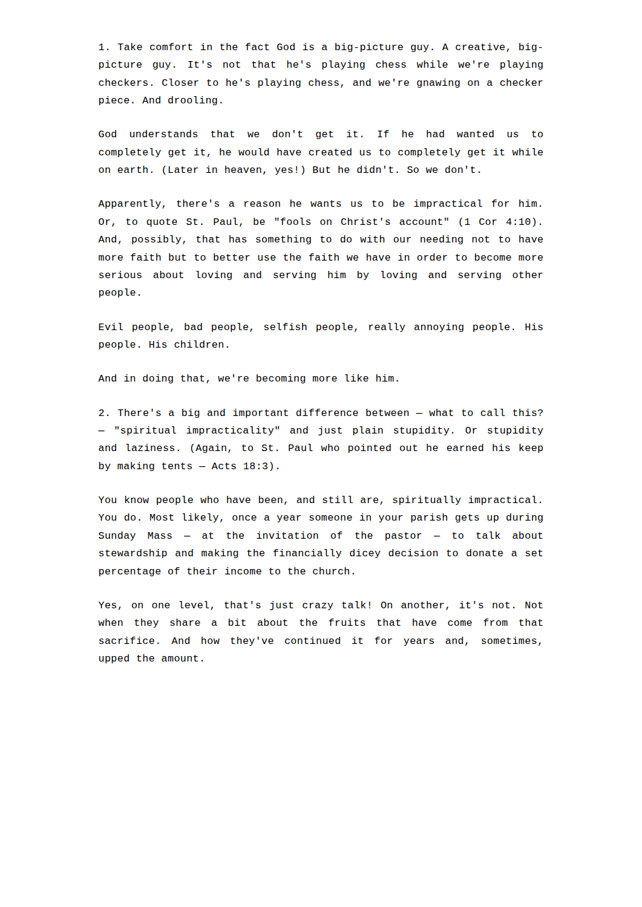1. Take comfort in the fact God is a big-picture guy. A creative, big-picture guy. It's not that he's playing chess while we're playing checkers. Closer to he's playing chess, and we're gnawing on a checker piece. And drooling.
God understands that we don't get it. If he had wanted us to completely get it, he would have created us to completely get it while on earth. (Later in heaven, yes!) But he didn't. So we don't.
Apparently, there's a reason he wants us to be impractical for him. Or, to quote St. Paul, be "fools on Christ's account" (1 Cor 4:10). And, possibly, that has something to do with our needing not to have more faith but to better use the faith we have in order to become more serious about loving and serving him by loving and serving other people.
Evil people, bad people, selfish people, really annoying people. His people. His children.
And in doing that, we're becoming more like him.
2. There's a big and important difference between — what to call this? — "spiritual impracticality" and just plain stupidity. Or stupidity and laziness. (Again, to St. Paul who pointed out he earned his keep by making tents — Acts 18:3).
You know people who have been, and still are, spiritually impractical. You do. Most likely, once a year someone in your parish gets up during Sunday Mass — at the invitation of the pastor — to talk about stewardship and making the financially dicey decision to donate a set percentage of their income to the church.
Yes, on one level, that's just crazy talk! On another, it's not. Not when they share a bit about the fruits that have come from that sacrifice. And how they've continued it for years and, sometimes, upped the amount.